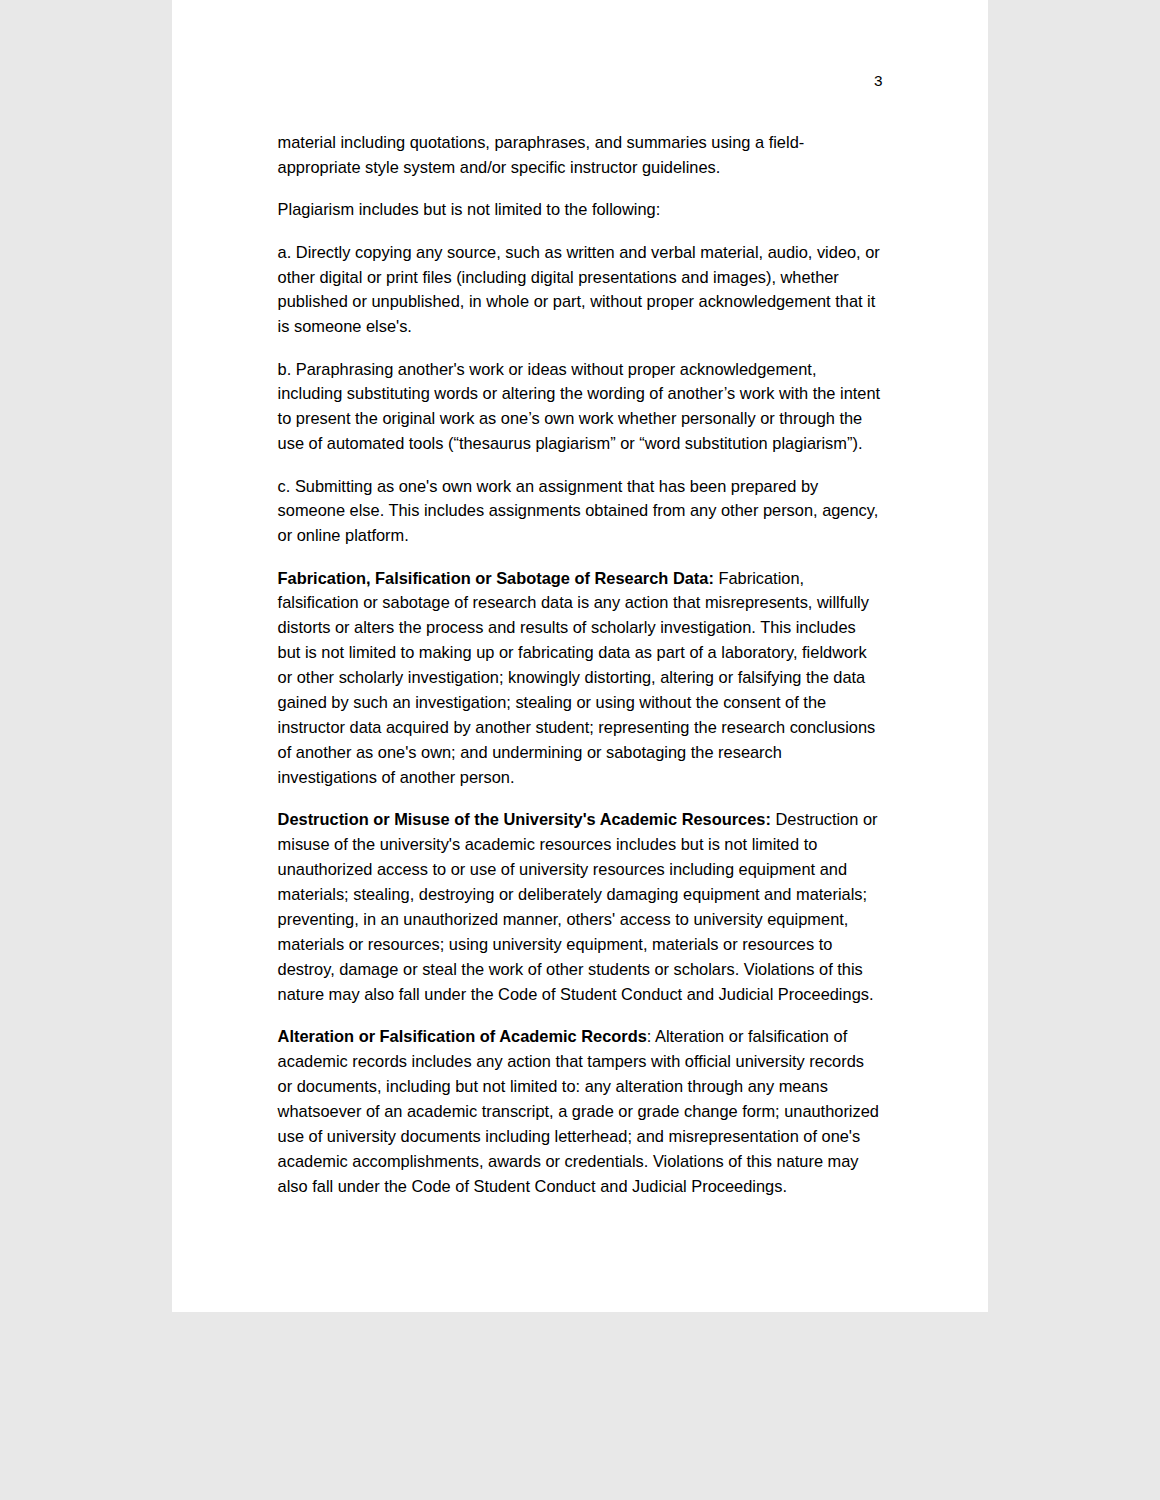3
material including quotations, paraphrases, and summaries using a field-appropriate style system and/or specific instructor guidelines.
Plagiarism includes but is not limited to the following:
a. Directly copying any source, such as written and verbal material, audio, video, or other digital or print files (including digital presentations and images), whether published or unpublished, in whole or part, without proper acknowledgement that it is someone else's.
b. Paraphrasing another's work or ideas without proper acknowledgement, including substituting words or altering the wording of another’s work with the intent to present the original work as one’s own work whether personally or through the use of automated tools (“thesaurus plagiarism” or “word substitution plagiarism”).
c. Submitting as one's own work an assignment that has been prepared by someone else. This includes assignments obtained from any other person, agency, or online platform.
Fabrication, Falsification or Sabotage of Research Data: Fabrication, falsification or sabotage of research data is any action that misrepresents, willfully distorts or alters the process and results of scholarly investigation. This includes but is not limited to making up or fabricating data as part of a laboratory, fieldwork or other scholarly investigation; knowingly distorting, altering or falsifying the data gained by such an investigation; stealing or using without the consent of the instructor data acquired by another student; representing the research conclusions of another as one's own; and undermining or sabotaging the research investigations of another person.
Destruction or Misuse of the University's Academic Resources: Destruction or misuse of the university's academic resources includes but is not limited to unauthorized access to or use of university resources including equipment and materials; stealing, destroying or deliberately damaging equipment and materials; preventing, in an unauthorized manner, others' access to university equipment, materials or resources; using university equipment, materials or resources to destroy, damage or steal the work of other students or scholars. Violations of this nature may also fall under the Code of Student Conduct and Judicial Proceedings.
Alteration or Falsification of Academic Records: Alteration or falsification of academic records includes any action that tampers with official university records or documents, including but not limited to: any alteration through any means whatsoever of an academic transcript, a grade or grade change form; unauthorized use of university documents including letterhead; and misrepresentation of one's academic accomplishments, awards or credentials. Violations of this nature may also fall under the Code of Student Conduct and Judicial Proceedings.